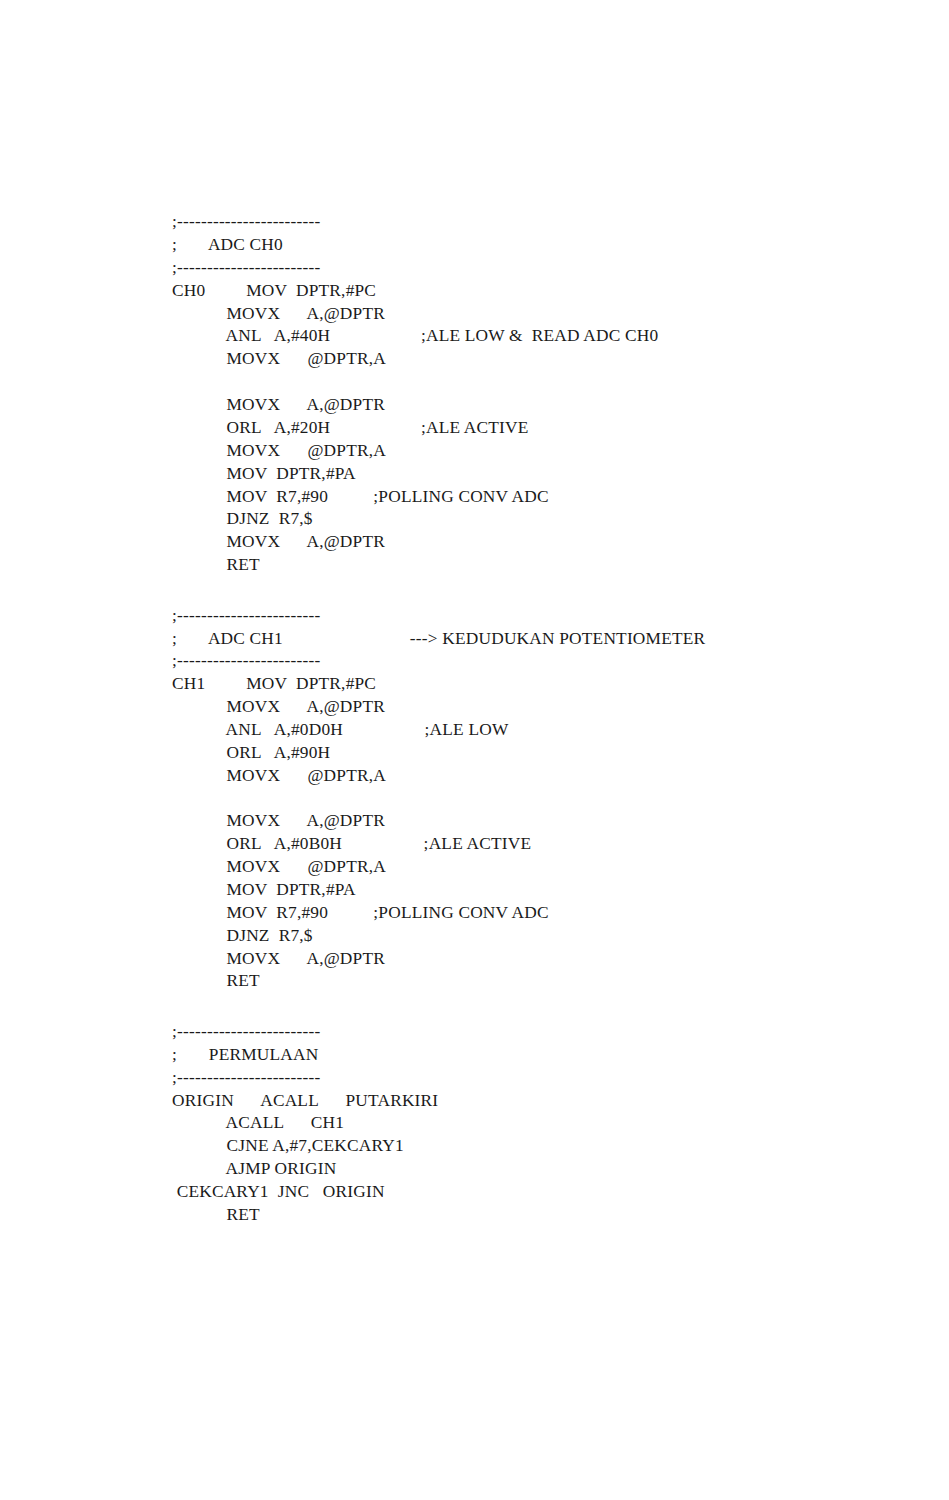;------------------------
;       ADC CH0
;------------------------
CH0         MOV  DPTR,#PC
            MOVX      A,@DPTR
            ANL   A,#40H                    ;ALE LOW &  READ ADC CH0
            MOVX      @DPTR,A

            MOVX      A,@DPTR
            ORL   A,#20H                    ;ALE ACTIVE
            MOVX      @DPTR,A
            MOV  DPTR,#PA
            MOV  R7,#90          ;POLLING CONV ADC
            DJNZ  R7,$
            MOVX      A,@DPTR
            RET
;------------------------
;       ADC CH1                            ---> KEDUDUKAN POTENTIOMETER
;------------------------
CH1         MOV  DPTR,#PC
            MOVX      A,@DPTR
            ANL   A,#0D0H                  ;ALE LOW
            ORL   A,#90H
            MOVX      @DPTR,A

            MOVX      A,@DPTR
            ORL   A,#0B0H                  ;ALE ACTIVE
            MOVX      @DPTR,A
            MOV  DPTR,#PA
            MOV  R7,#90          ;POLLING CONV ADC
            DJNZ  R7,$
            MOVX      A,@DPTR
            RET
;------------------------
;       PERMULAAN
;------------------------
ORIGIN      ACALL      PUTARKIRI
            ACALL      CH1
            CJNE A,#7,CEKCARY1
            AJMP ORIGIN
 CEKCARY1  JNC   ORIGIN
            RET